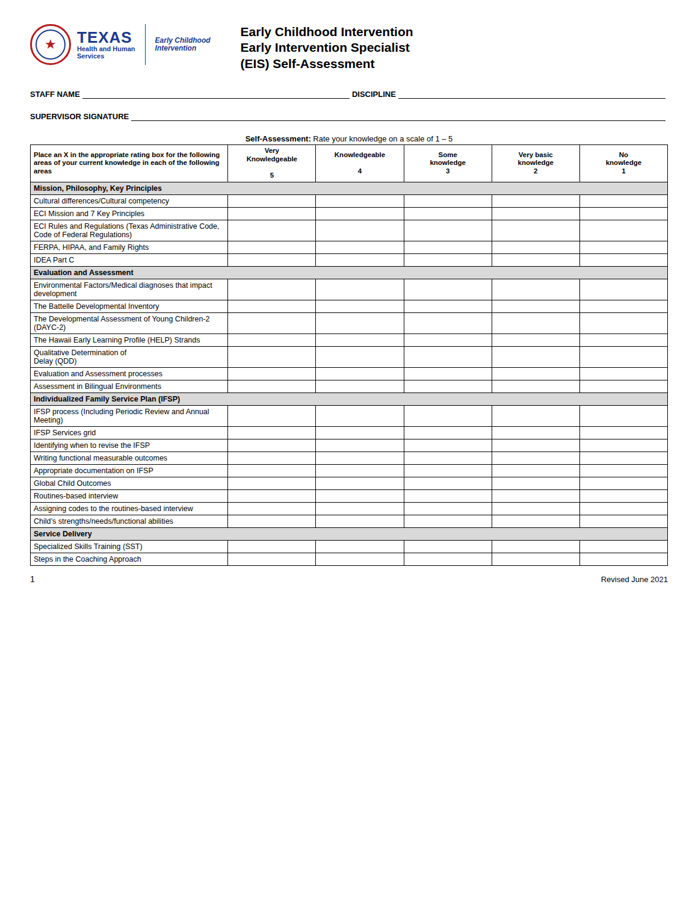TEXAS
Health and Human
Services
Early Childhood
Intervention
Early Childhood Intervention
Early Intervention Specialist
(EIS) Self-Assessment
STAFF NAME DISCIPLINE
SUPERVISOR SIGNATURE
Self-Assessment: Rate your knowledge on a scale of 1 – 5
| Place an X in the appropriate rating box for the following areas of your current knowledge in each of the following areas | Very Knowledgeable 5 | Knowledgeable 4 | Some knowledge 3 | Very basic knowledge 2 | No knowledge 1 |
| --- | --- | --- | --- | --- | --- |
| Mission, Philosophy, Key Principles |
| Cultural differences/Cultural competency | | | | | |
| ECI Mission and 7 Key Principles | | | | | |
| ECI Rules and Regulations (Texas Administrative Code, Code of Federal Regulations) | | | | | |
| FERPA, HIPAA, and Family Rights | | | | | |
| IDEA Part C | | | | | |
| Evaluation and Assessment |
| Environmental Factors/Medical diagnoses that impact development | | | | | |
| The Battelle Developmental Inventory | | | | | |
| The Developmental Assessment of Young Children-2 (DAYC-2) | | | | | |
| The Hawaii Early Learning Profile (HELP) Strands | | | | | |
| Qualitative Determination of Delay (QDD) | | | | | |
| Evaluation and Assessment processes | | | | | |
| Assessment in Bilingual Environments | | | | | |
| Individualized Family Service Plan (IFSP) |
| IFSP process (Including Periodic Review and Annual Meeting) | | | | | |
| IFSP Services grid | | | | | |
| Identifying when to revise the IFSP | | | | | |
| Writing functional measurable outcomes | | | | | |
| Appropriate documentation on IFSP | | | | | |
| Global Child Outcomes | | | | | |
| Routines-based interview | | | | | |
| Assigning codes to the routines-based interview | | | | | |
| Child’s strengths/needs/functional abilities | | | | | |
| Service Delivery |
| Specialized Skills Training (SST) | | | | | |
| Steps in the Coaching Approach | | | | | |
1
Revised June 2021